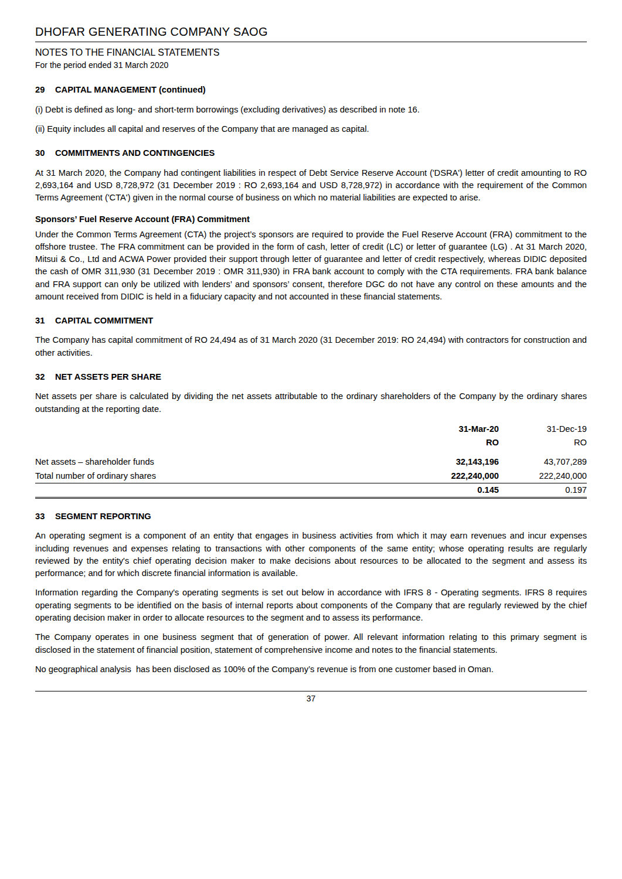DHOFAR GENERATING COMPANY SAOG
NOTES TO THE FINANCIAL STATEMENTS
For the period ended 31 March 2020
29 CAPITAL MANAGEMENT (continued)
(i) Debt is defined as long- and short-term borrowings (excluding derivatives) as described in note 16.
(ii) Equity includes all capital and reserves of the Company that are managed as capital.
30 COMMITMENTS AND CONTINGENCIES
At 31 March 2020, the Company had contingent liabilities in respect of Debt Service Reserve Account ('DSRA') letter of credit amounting to RO 2,693,164 and USD 8,728,972 (31 December 2019 : RO 2,693,164 and USD 8,728,972) in accordance with the requirement of the Common Terms Agreement ('CTA') given in the normal course of business on which no material liabilities are expected to arise.
Sponsors’ Fuel Reserve Account (FRA) Commitment
Under the Common Terms Agreement (CTA) the project’s sponsors are required to provide the Fuel Reserve Account (FRA) commitment to the offshore trustee. The FRA commitment can be provided in the form of cash, letter of credit (LC) or letter of guarantee (LG) . At 31 March 2020, Mitsui & Co., Ltd and ACWA Power provided their support through letter of guarantee and letter of credit respectively, whereas DIDIC deposited the cash of OMR 311,930 (31 December 2019 : OMR 311,930) in FRA bank account to comply with the CTA requirements. FRA bank balance and FRA support can only be utilized with lenders’ and sponsors’ consent, therefore DGC do not have any control on these amounts and the amount received from DIDIC is held in a fiduciary capacity and not accounted in these financial statements.
31 CAPITAL COMMITMENT
The Company has capital commitment of RO 24,494 as of 31 March 2020 (31 December 2019: RO 24,494) with contractors for construction and other activities.
32 NET ASSETS PER SHARE
Net assets per share is calculated by dividing the net assets attributable to the ordinary shareholders of the Company by the ordinary shares outstanding at the reporting date.
| | 31-Mar-20 | 31-Dec-19 |
| | RO | RO |
| Net assets – shareholder funds | 32,143,196 | 43,707,289 |
| Total number of ordinary shares | 222,240,000 | 222,240,000 |
| | 0.145 | 0.197 |
33 SEGMENT REPORTING
An operating segment is a component of an entity that engages in business activities from which it may earn revenues and incur expenses including revenues and expenses relating to transactions with other components of the same entity; whose operating results are regularly reviewed by the entity's chief operating decision maker to make decisions about resources to be allocated to the segment and assess its performance; and for which discrete financial information is available.
Information regarding the Company's operating segments is set out below in accordance with IFRS 8 - Operating segments. IFRS 8 requires operating segments to be identified on the basis of internal reports about components of the Company that are regularly reviewed by the chief operating decision maker in order to allocate resources to the segment and to assess its performance.
The Company operates in one business segment that of generation of power. All relevant information relating to this primary segment is disclosed in the statement of financial position, statement of comprehensive income and notes to the financial statements.
No geographical analysis has been disclosed as 100% of the Company’s revenue is from one customer based in Oman.
37